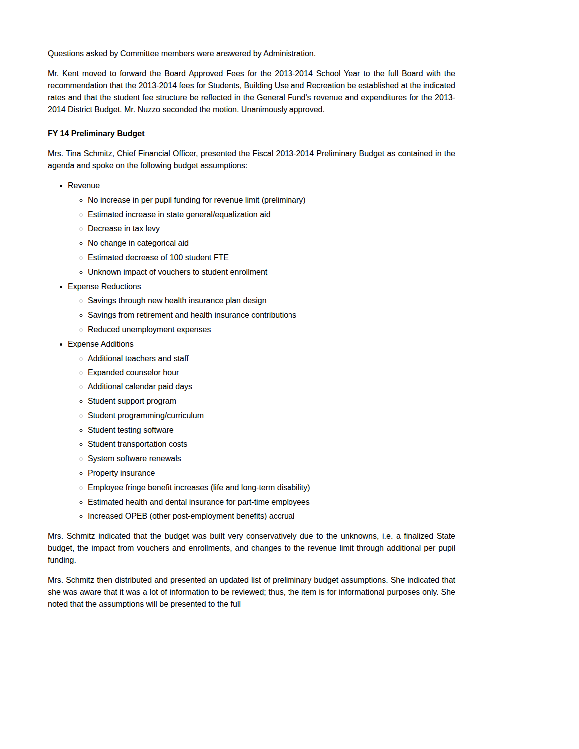Questions asked by Committee members were answered by Administration.
Mr. Kent moved to forward the Board Approved Fees for the 2013-2014 School Year to the full Board with the recommendation that the 2013-2014 fees for Students, Building Use and Recreation be established at the indicated rates and that the student fee structure be reflected in the General Fund's revenue and expenditures for the 2013-2014 District Budget. Mr. Nuzzo seconded the motion. Unanimously approved.
FY 14 Preliminary Budget
Mrs. Tina Schmitz, Chief Financial Officer, presented the Fiscal 2013-2014 Preliminary Budget as contained in the agenda and spoke on the following budget assumptions:
Revenue
No increase in per pupil funding for revenue limit (preliminary)
Estimated increase in state general/equalization aid
Decrease in tax levy
No change in categorical aid
Estimated decrease of 100 student FTE
Unknown impact of vouchers to student enrollment
Expense Reductions
Savings through new health insurance plan design
Savings from retirement and health insurance contributions
Reduced unemployment expenses
Expense Additions
Additional teachers and staff
Expanded counselor hour
Additional calendar paid days
Student support program
Student programming/curriculum
Student testing software
Student transportation costs
System software renewals
Property insurance
Employee fringe benefit increases (life and long-term disability)
Estimated health and dental insurance for part-time employees
Increased OPEB (other post-employment benefits) accrual
Mrs. Schmitz indicated that the budget was built very conservatively due to the unknowns, i.e. a finalized State budget, the impact from vouchers and enrollments, and changes to the revenue limit through additional per pupil funding.
Mrs. Schmitz then distributed and presented an updated list of preliminary budget assumptions. She indicated that she was aware that it was a lot of information to be reviewed; thus, the item is for informational purposes only. She noted that the assumptions will be presented to the full